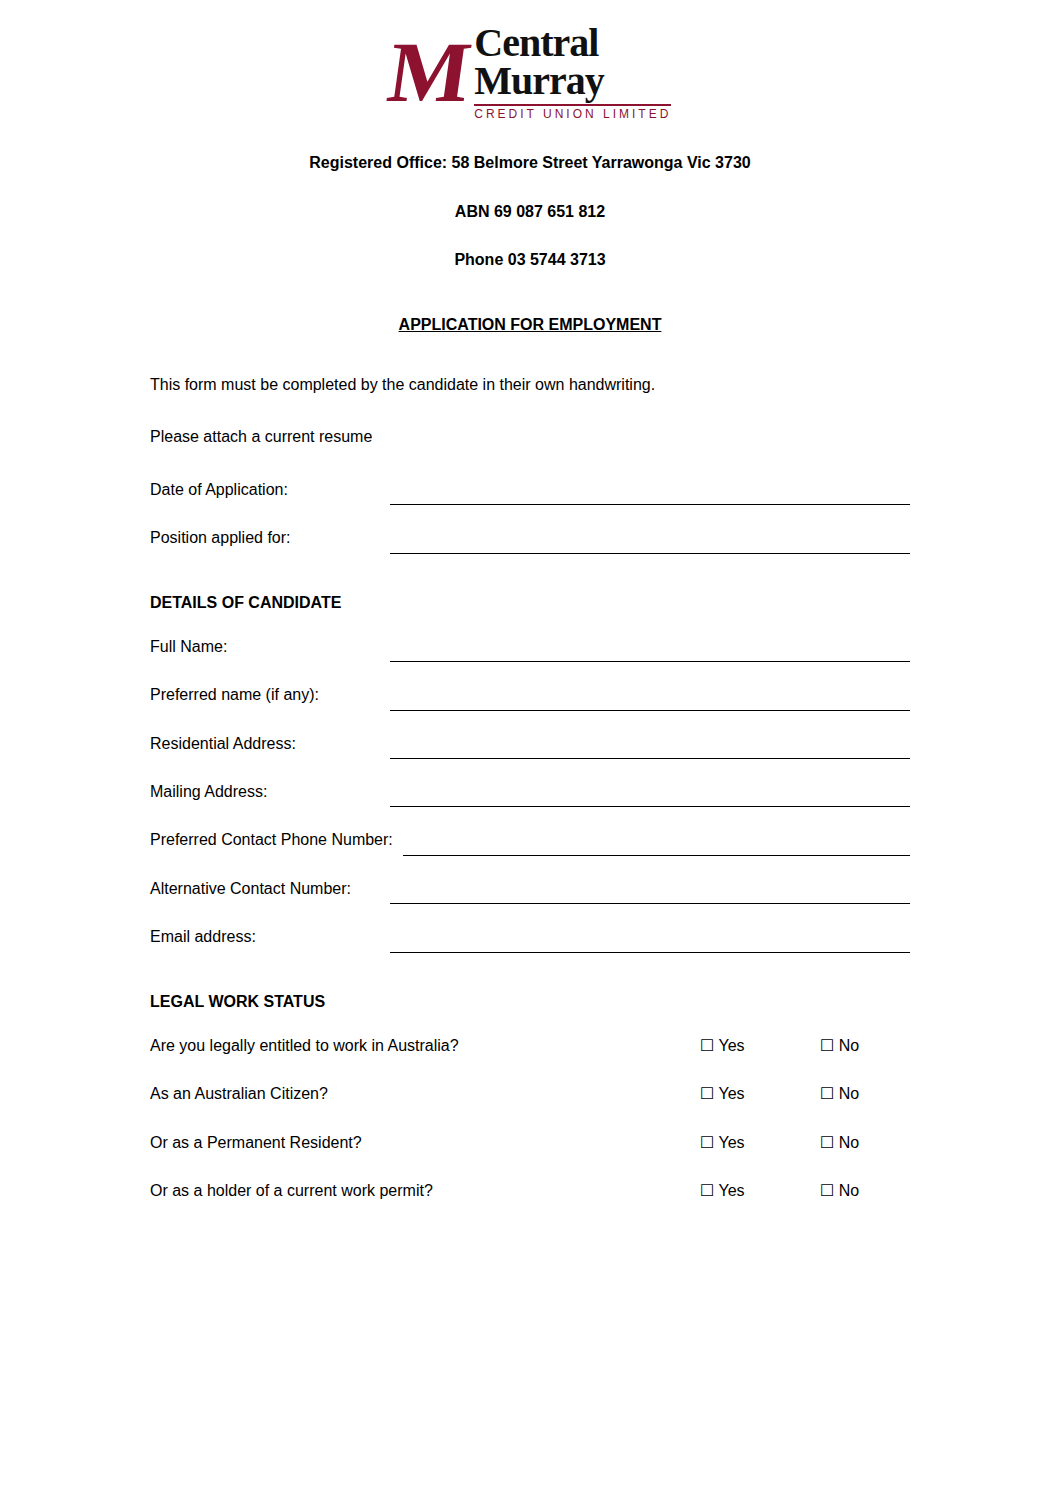M Central Murray CREDIT UNION LIMITED
Registered Office: 58 Belmore Street Yarrawonga Vic 3730
ABN 69 087 651 812
Phone 03 5744 3713
APPLICATION FOR EMPLOYMENT
This form must be completed by the candidate in their own handwriting.
Please attach a current resume
Date of Application:
Position applied for:
DETAILS OF CANDIDATE
Full Name:
Preferred name (if any):
Residential Address:
Mailing Address:
Preferred Contact Phone Number:
Alternative Contact Number:
Email address:
LEGAL WORK STATUS
Are you legally entitled to work in Australia? ☐ Yes ☐ No
As an Australian Citizen? ☐ Yes ☐ No
Or as a Permanent Resident? ☐ Yes ☐ No
Or as a holder of a current work permit? ☐ Yes ☐ No